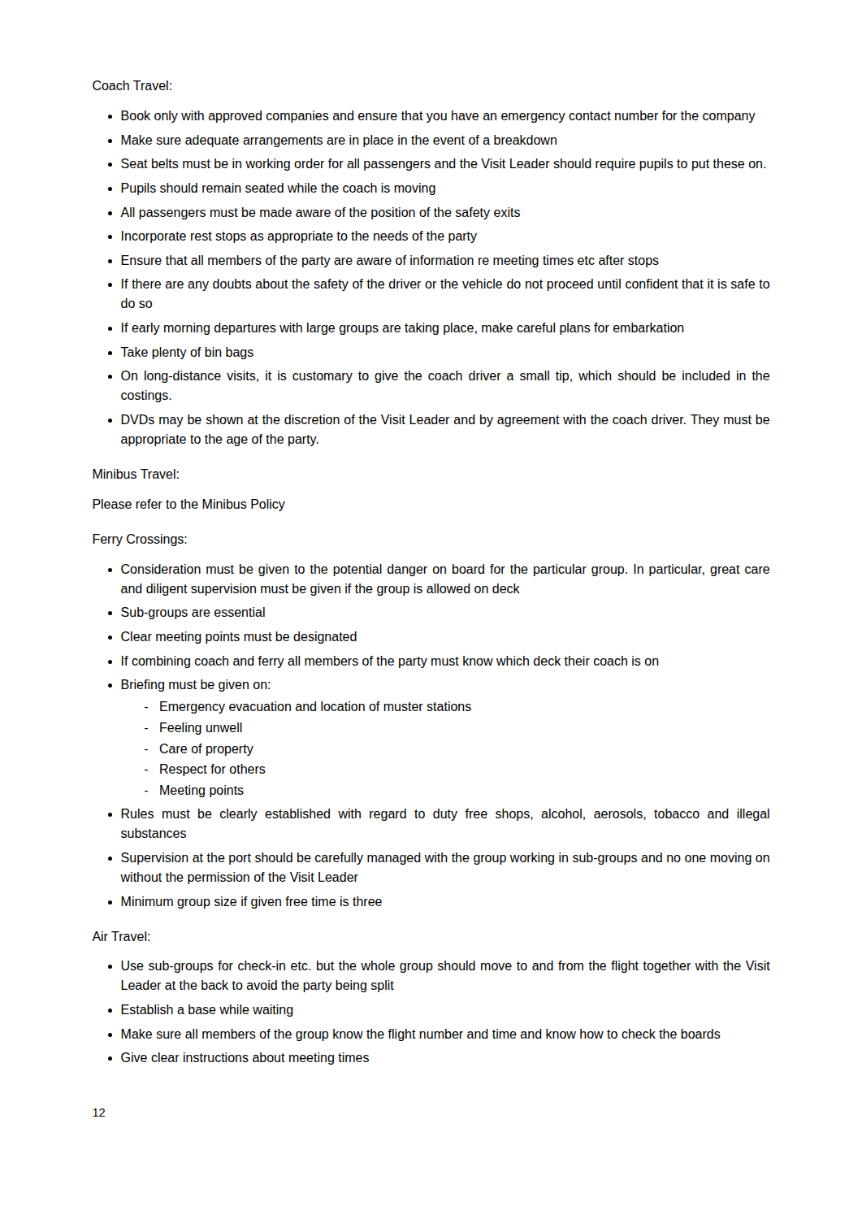Coach Travel:
Book only with approved companies and ensure that you have an emergency contact number for the company
Make sure adequate arrangements are in place in the event of a breakdown
Seat belts must be in working order for all passengers and the Visit Leader should require pupils to put these on.
Pupils should remain seated while the coach is moving
All passengers must be made aware of the position of the safety exits
Incorporate rest stops as appropriate to the needs of the party
Ensure that all members of the party are aware of information re meeting times etc after stops
If there are any doubts about the safety of the driver or the vehicle do not proceed until confident that it is safe to do so
If early morning departures with large groups are taking place, make careful plans for embarkation
Take plenty of bin bags
On long-distance visits, it is customary to give the coach driver a small tip, which should be included in the costings.
DVDs may be shown at the discretion of the Visit Leader and by agreement with the coach driver. They must be appropriate to the age of the party.
Minibus Travel:
Please refer to the Minibus Policy
Ferry Crossings:
Consideration must be given to the potential danger on board for the particular group. In particular, great care and diligent supervision must be given if the group is allowed on deck
Sub-groups are essential
Clear meeting points must be designated
If combining coach and ferry all members of the party must know which deck their coach is on
Briefing must be given on:
Emergency evacuation and location of muster stations
Feeling unwell
Care of property
Respect for others
Meeting points
Rules must be clearly established with regard to duty free shops, alcohol, aerosols, tobacco and illegal substances
Supervision at the port should be carefully managed with the group working in sub-groups and no one moving on without the permission of the Visit Leader
Minimum group size if given free time is three
Air Travel:
Use sub-groups for check-in etc. but the whole group should move to and from the flight together with the Visit Leader at the back to avoid the party being split
Establish a base while waiting
Make sure all members of the group know the flight number and time and know how to check the boards
Give clear instructions about meeting times
12